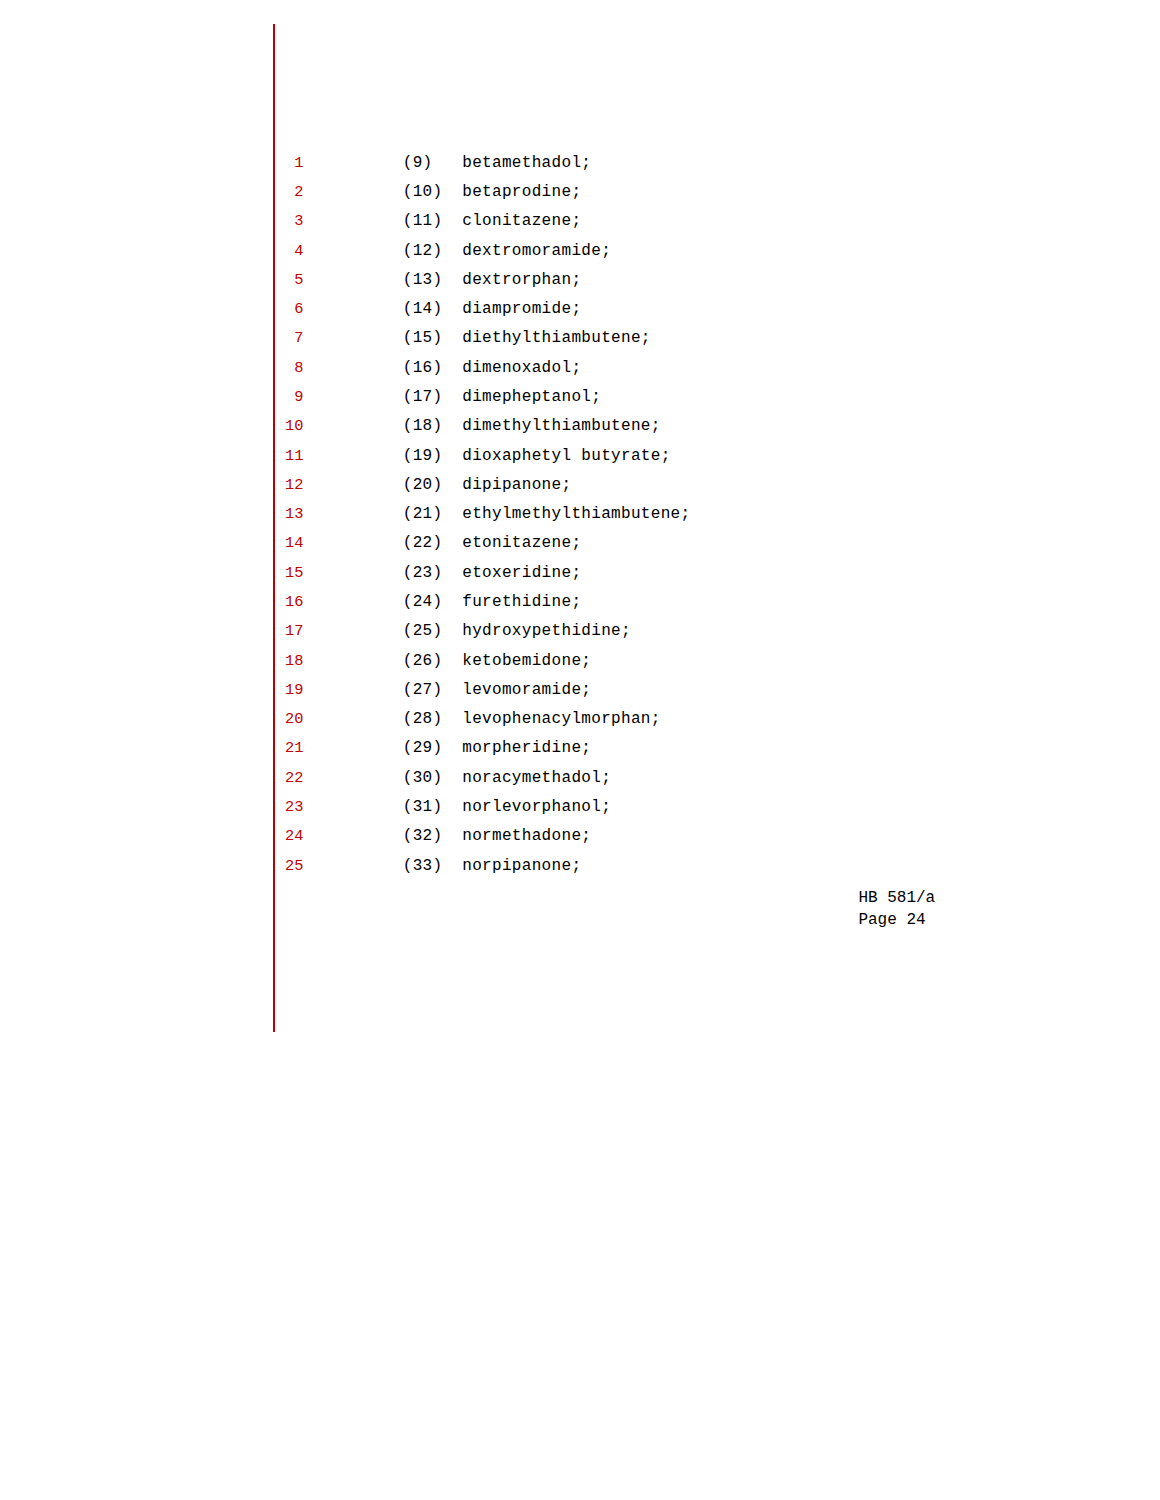| 1 | (9) betamethadol; |
| 2 | (10) betaprodine; |
| 3 | (11) clonitazene; |
| 4 | (12) dextromoramide; |
| 5 | (13) dextrorphan; |
| 6 | (14) diampromide; |
| 7 | (15) diethylthiambutene; |
| 8 | (16) dimenoxadol; |
| 9 | (17) dimepheptanol; |
| 10 | (18) dimethylthiambutene; |
| 11 | (19) dioxaphetyl butyrate; |
| 12 | (20) dipipanone; |
| 13 | (21) ethylmethylthiambutene; |
| 14 | (22) etonitazene; |
| 15 | (23) etoxeridine; |
| 16 | (24) furethidine; |
| 17 | (25) hydroxypethidine; |
| 18 | (26) ketobemidone; |
| 19 | (27) levomoramide; |
| 20 | (28) levophenacylmorphan; |
| 21 | (29) morpheridine; |
| 22 | (30) noracymethadol; |
| 23 | (31) norlevorphanol; |
| 24 | (32) normethadone; |
| 25 | (33) norpipanone; |
HB 581/a Page 24